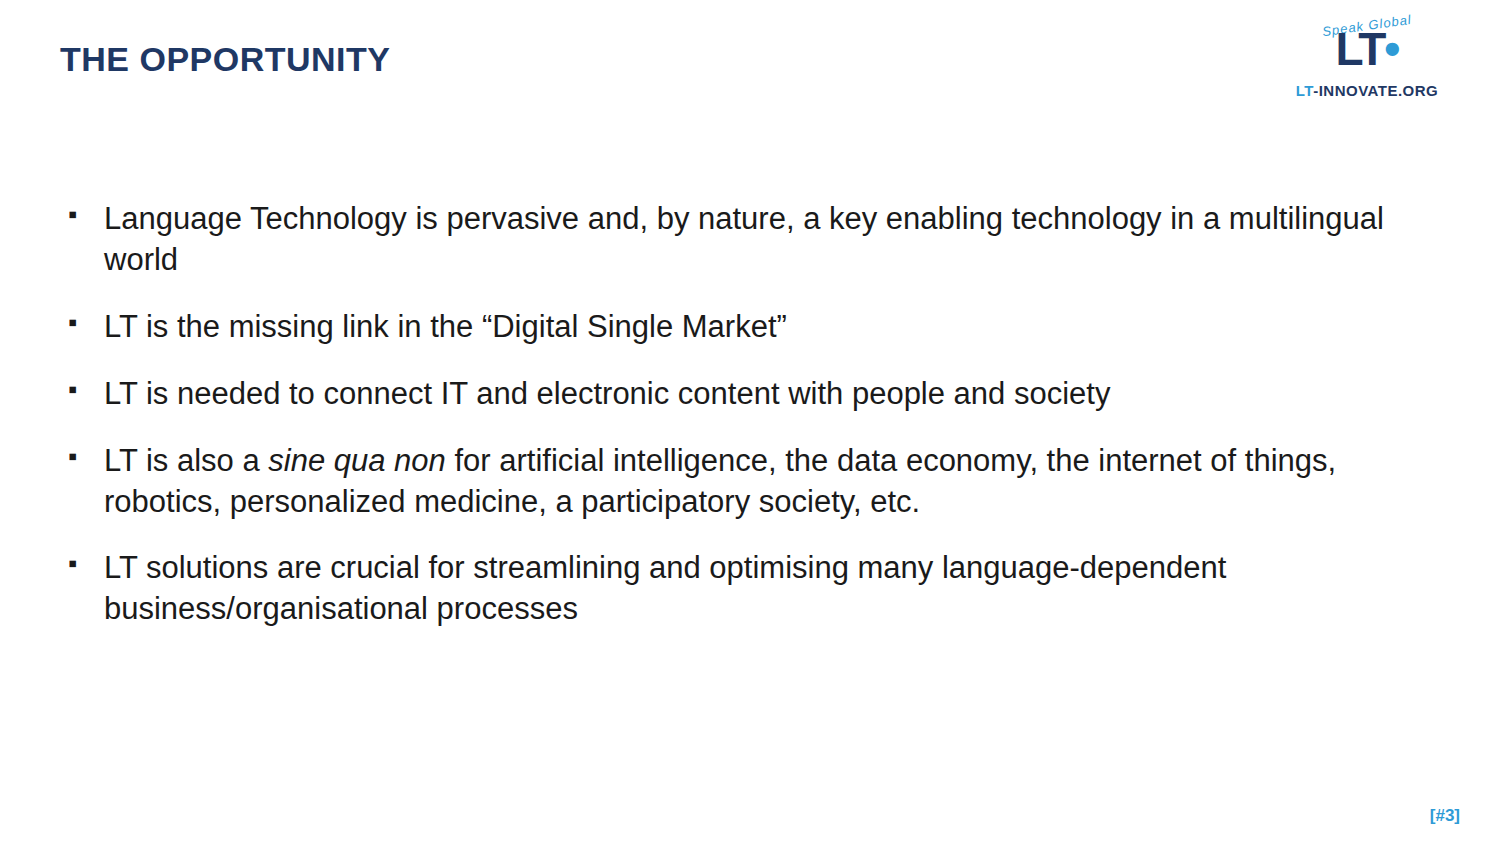The Opportunity
Speak Global
LT•
LT-INNOVATE.ORG
Language Technology is pervasive and, by nature, a key enabling technology in a multilingual world
LT is the missing link in the “Digital Single Market”
LT is needed to connect IT and electronic content with people and society
LT is also a sine qua non for artificial intelligence, the data economy, the internet of things, robotics, personalized medicine, a participatory society, etc.
LT solutions are crucial for streamlining and optimising many language-dependent business/organisational processes
[#3]